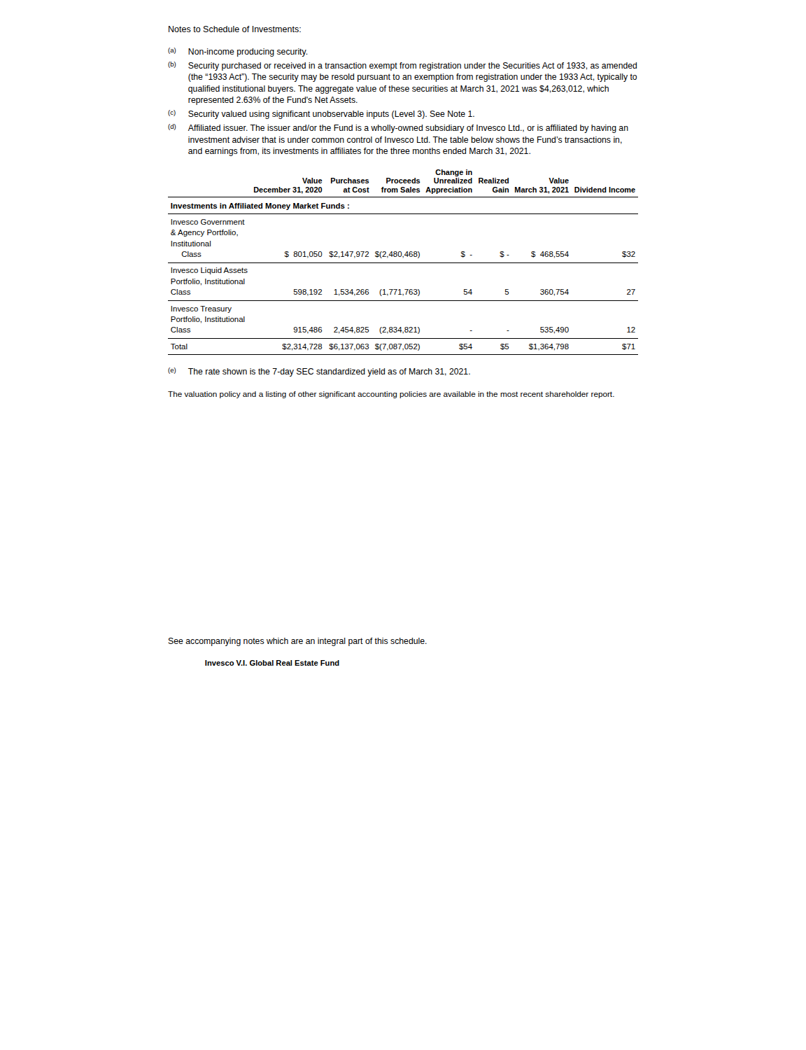Notes to Schedule of Investments:
(a) Non-income producing security.
(b) Security purchased or received in a transaction exempt from registration under the Securities Act of 1933, as amended (the “1933 Act”). The security may be resold pursuant to an exemption from registration under the 1933 Act, typically to qualified institutional buyers. The aggregate value of these securities at March 31, 2021 was $4,263,012, which represented 2.63% of the Fund's Net Assets.
(c) Security valued using significant unobservable inputs (Level 3). See Note 1.
(d) Affiliated issuer. The issuer and/or the Fund is a wholly-owned subsidiary of Invesco Ltd., or is affiliated by having an investment adviser that is under common control of Invesco Ltd. The table below shows the Fund’s transactions in, and earnings from, its investments in affiliates for the three months ended March 31, 2021.
| | Value December 31, 2020 | Purchases at Cost | Proceeds from Sales | Change in Unrealized Appreciation | Realized Gain | Value March 31, 2021 | Dividend Income |
| --- | --- | --- | --- | --- | --- | --- | --- |
| Investments in Affiliated Money Market Funds : |
| Invesco Government & Agency Portfolio, Institutional Class | $ 801,050 | $2,147,972 | $(2,480,468) | $ - | $ - | $ 468,554 | $32 |
| Invesco Liquid Assets Portfolio, Institutional Class | 598,192 | 1,534,266 | (1,771,763) | 54 | 5 | 360,754 | 27 |
| Invesco Treasury Portfolio, Institutional Class | 915,486 | 2,454,825 | (2,834,821) | - | - | 535,490 | 12 |
| Total | $2,314,728 | $6,137,063 | $(7,087,052) | $54 | $5 | $1,364,798 | $71 |
(e) The rate shown is the 7-day SEC standardized yield as of March 31, 2021.
The valuation policy and a listing of other significant accounting policies are available in the most recent shareholder report.
See accompanying notes which are an integral part of this schedule.
Invesco V.I. Global Real Estate Fund